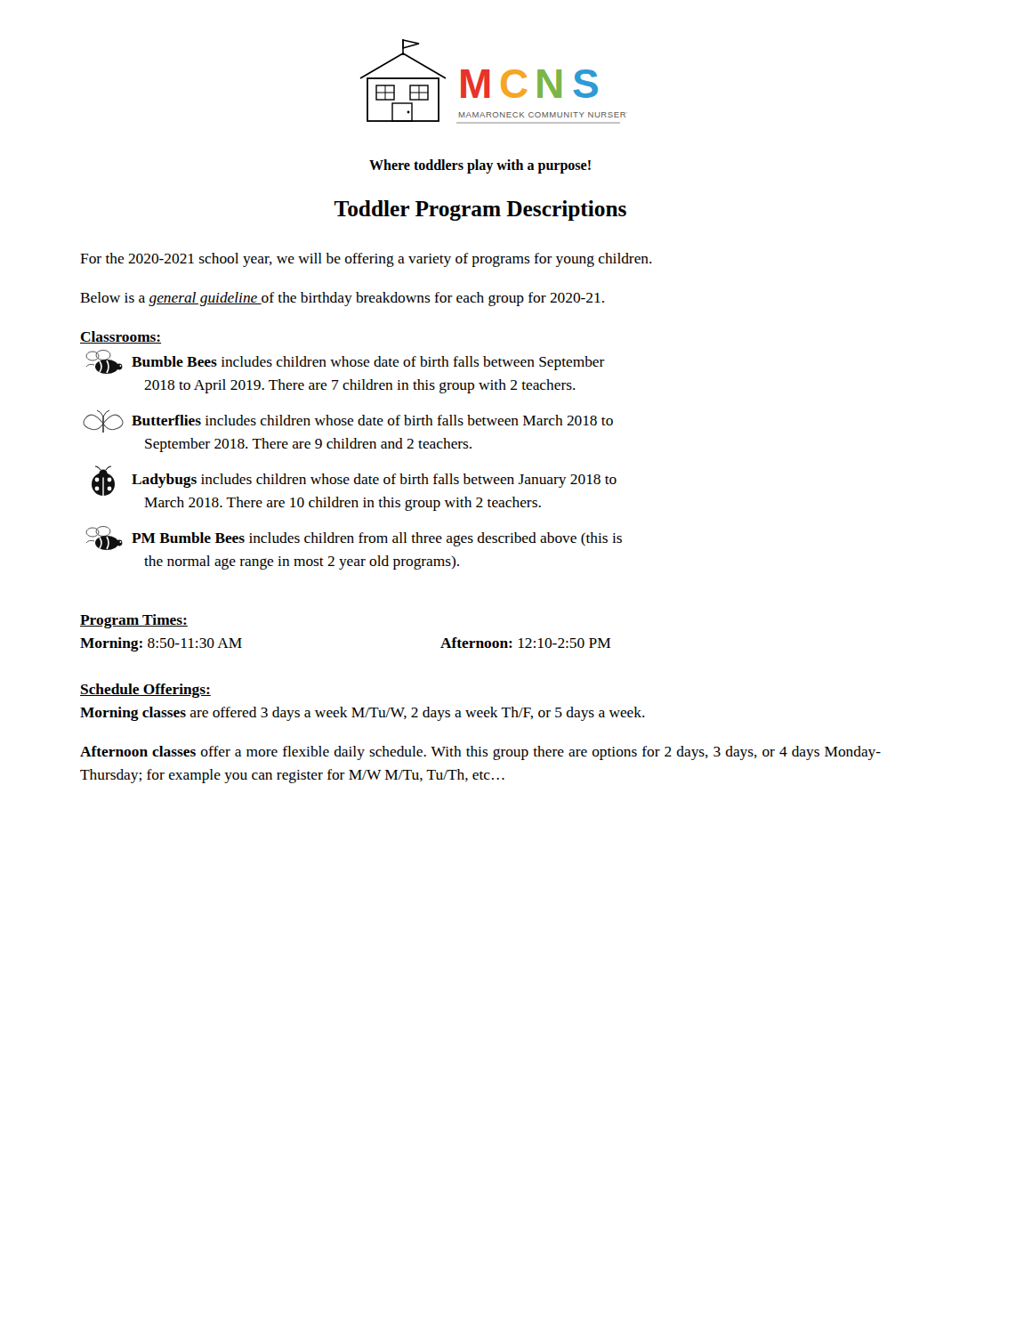M C N S MAMARONECK COMMUNITY NURSERY SCHOOL
Where toddlers play with a purpose!
Toddler Program Descriptions
For the 2020-2021 school year, we will be offering a variety of programs for young children.
Below is a general guideline of the birthday breakdowns for each group for 2020-21.
Classrooms:
Bumble Bees includes children whose date of birth falls between September 2018 to April 2019. There are 7 children in this group with 2 teachers.
Butterflies includes children whose date of birth falls between March 2018 to September 2018. There are 9 children and 2 teachers.
Ladybugs includes children whose date of birth falls between January 2018 to March 2018. There are 10 children in this group with 2 teachers.
PM Bumble Bees includes children from all three ages described above (this is the normal age range in most 2 year old programs).
| Program Times: | |
| Morning: 8:50-11:30 AM | Afternoon: 12:10-2:50 PM |
Schedule Offerings:
Morning classes are offered 3 days a week M/Tu/W, 2 days a week Th/F, or 5 days a week.
Afternoon classes offer a more flexible daily schedule. With this group there are options for 2 days, 3 days, or 4 days Monday-Thursday; for example you can register for M/W M/Tu, Tu/Th, etc…